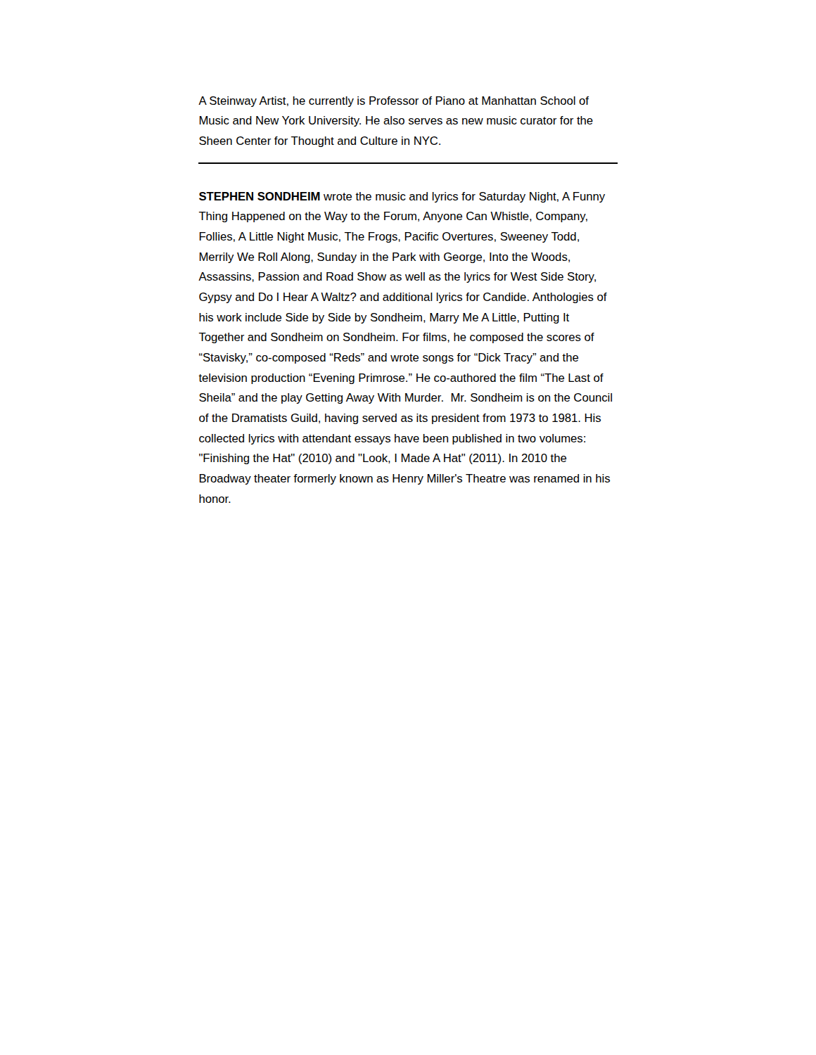A Steinway Artist, he currently is Professor of Piano at Manhattan School of Music and New York University. He also serves as new music curator for the Sheen Center for Thought and Culture in NYC.
STEPHEN SONDHEIM wrote the music and lyrics for Saturday Night, A Funny Thing Happened on the Way to the Forum, Anyone Can Whistle, Company, Follies, A Little Night Music, The Frogs, Pacific Overtures, Sweeney Todd, Merrily We Roll Along, Sunday in the Park with George, Into the Woods, Assassins, Passion and Road Show as well as the lyrics for West Side Story, Gypsy and Do I Hear A Waltz? and additional lyrics for Candide. Anthologies of his work include Side by Side by Sondheim, Marry Me A Little, Putting It Together and Sondheim on Sondheim. For films, he composed the scores of “Stavisky,” co-composed “Reds” and wrote songs for “Dick Tracy” and the television production “Evening Primrose.” He co-authored the film “The Last of Sheila” and the play Getting Away With Murder. Mr. Sondheim is on the Council of the Dramatists Guild, having served as its president from 1973 to 1981. His collected lyrics with attendant essays have been published in two volumes: "Finishing the Hat" (2010) and "Look, I Made A Hat" (2011). In 2010 the Broadway theater formerly known as Henry Miller's Theatre was renamed in his honor.